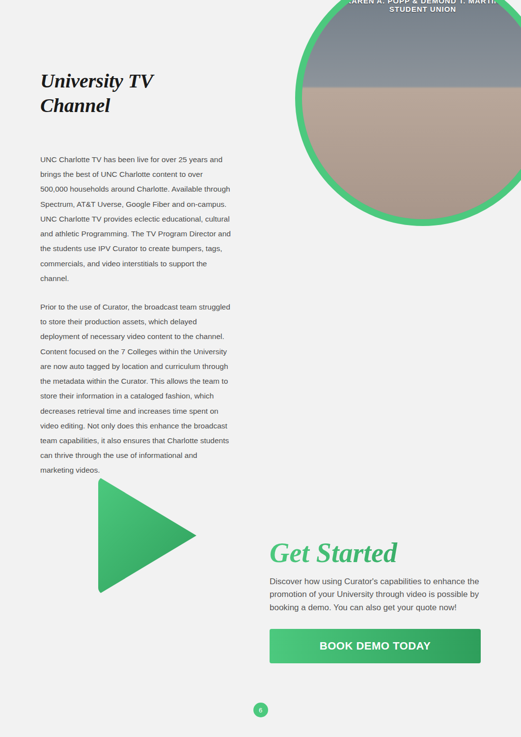KAREN A. POPP & DEMOND T. MARTIN
STUDENT UNION
University TV
Channel
UNC Charlotte TV has been live for over 25 years and brings the best of UNC Charlotte content to over 500,000 households around Charlotte. Available through Spectrum, AT&T Uverse, Google Fiber and on-campus. UNC Charlotte TV provides eclectic educational, cultural and athletic Programming. The TV Program Director and the students use IPV Curator to create bumpers, tags, commercials, and video interstitials to support the channel.
Prior to the use of Curator, the broadcast team struggled to store their production assets, which delayed deployment of necessary video content to the channel. Content focused on the 7 Colleges within the University are now auto tagged by location and curriculum through the metadata within the Curator. This allows the team to store their information in a cataloged fashion, which decreases retrieval time and increases time spent on video editing. Not only does this enhance the broadcast team capabilities, it also ensures that Charlotte students can thrive through the use of informational and marketing videos.
Get Started
Discover how using Curator's capabilities to enhance the promotion of your University through video is possible by booking a demo. You can also get your quote now!
BOOK DEMO TODAY
6